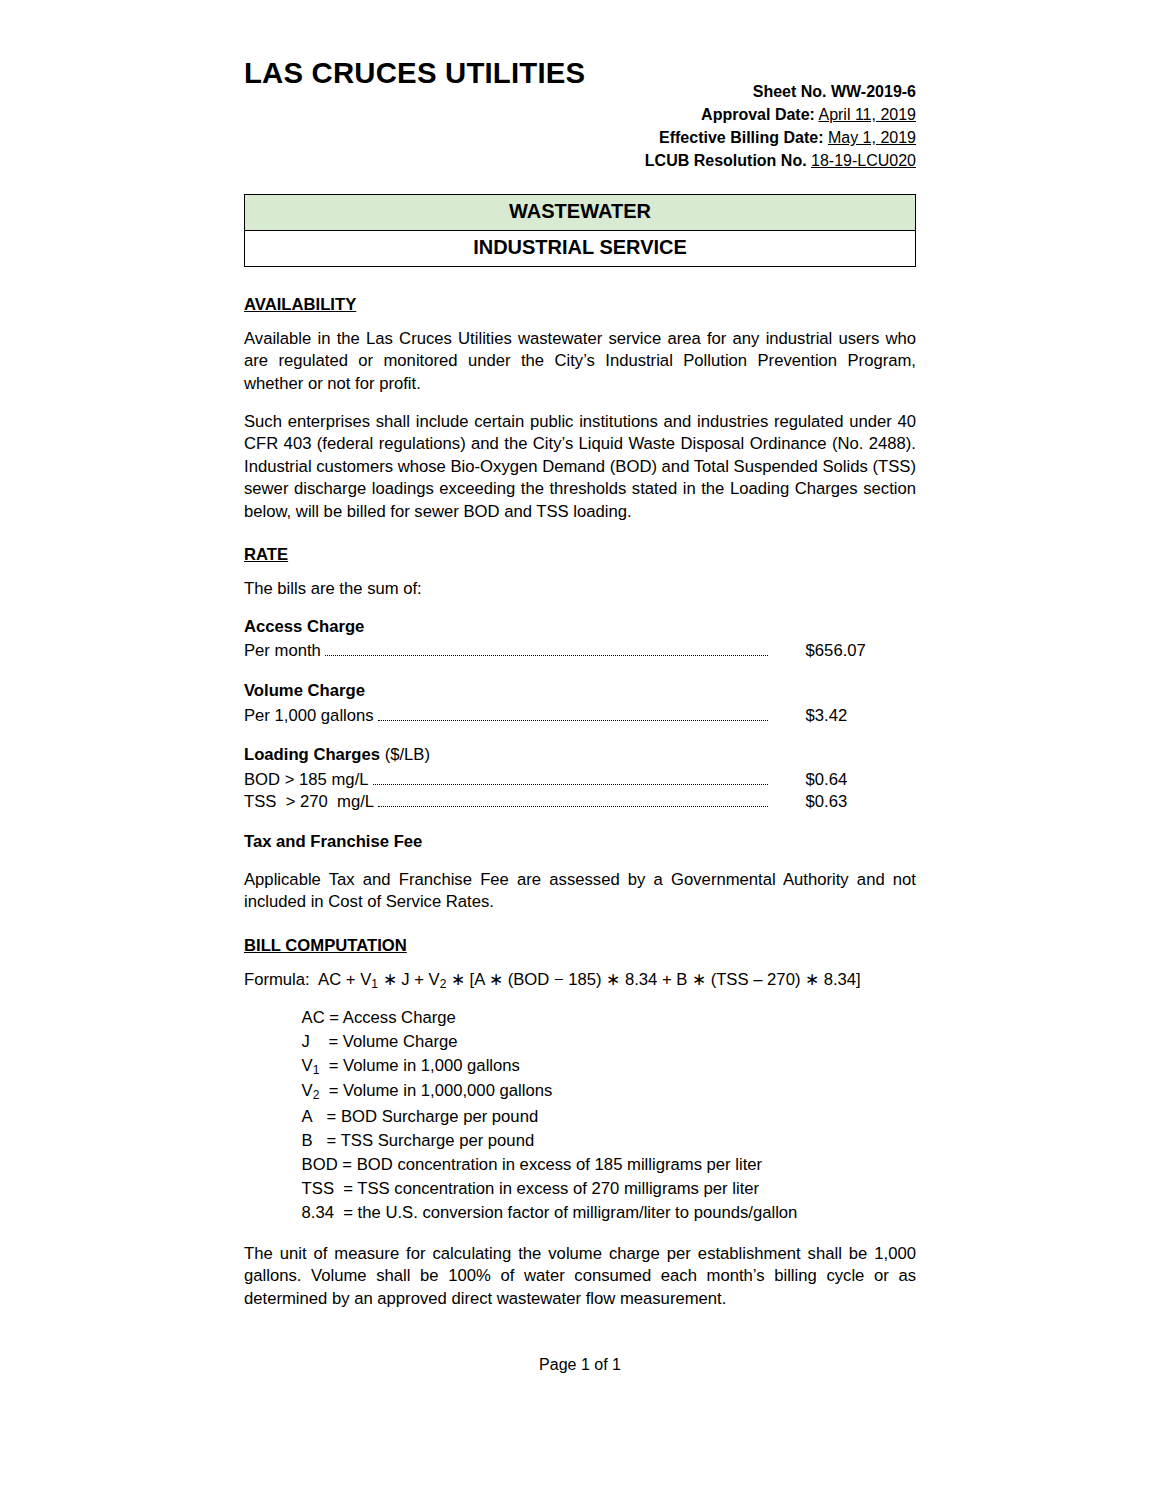LAS CRUCES UTILITIES
Sheet No. WW-2019-6
Approval Date: April 11, 2019
Effective Billing Date: May 1, 2019
LCUB Resolution No. 18-19-LCU020
| WASTEWATER |
| INDUSTRIAL SERVICE |
AVAILABILITY
Available in the Las Cruces Utilities wastewater service area for any industrial users who are regulated or monitored under the City’s Industrial Pollution Prevention Program, whether or not for profit.
Such enterprises shall include certain public institutions and industries regulated under 40 CFR 403 (federal regulations) and the City’s Liquid Waste Disposal Ordinance (No. 2488). Industrial customers whose Bio-Oxygen Demand (BOD) and Total Suspended Solids (TSS) sewer discharge loadings exceeding the thresholds stated in the Loading Charges section below, will be billed for sewer BOD and TSS loading.
RATE
The bills are the sum of:
Access Charge
Per month $656.07
Volume Charge
Per 1,000 gallons $3.42
Loading Charges ($/LB)
BOD > 185 mg/L $0.64
TSS > 270 mg/L $0.63
Tax and Franchise Fee
Applicable Tax and Franchise Fee are assessed by a Governmental Authority and not included in Cost of Service Rates.
BILL COMPUTATION
Formula: AC + V1 ∗ J + V2 ∗ [A ∗ (BOD − 185) ∗ 8.34 + B ∗ (TSS – 270) ∗ 8.34]
AC = Access Charge
J = Volume Charge
V1 = Volume in 1,000 gallons
V2 = Volume in 1,000,000 gallons
A = BOD Surcharge per pound
B = TSS Surcharge per pound
BOD = BOD concentration in excess of 185 milligrams per liter
TSS = TSS concentration in excess of 270 milligrams per liter
8.34 = the U.S. conversion factor of milligram/liter to pounds/gallon
The unit of measure for calculating the volume charge per establishment shall be 1,000 gallons. Volume shall be 100% of water consumed each month’s billing cycle or as determined by an approved direct wastewater flow measurement.
Page 1 of 1